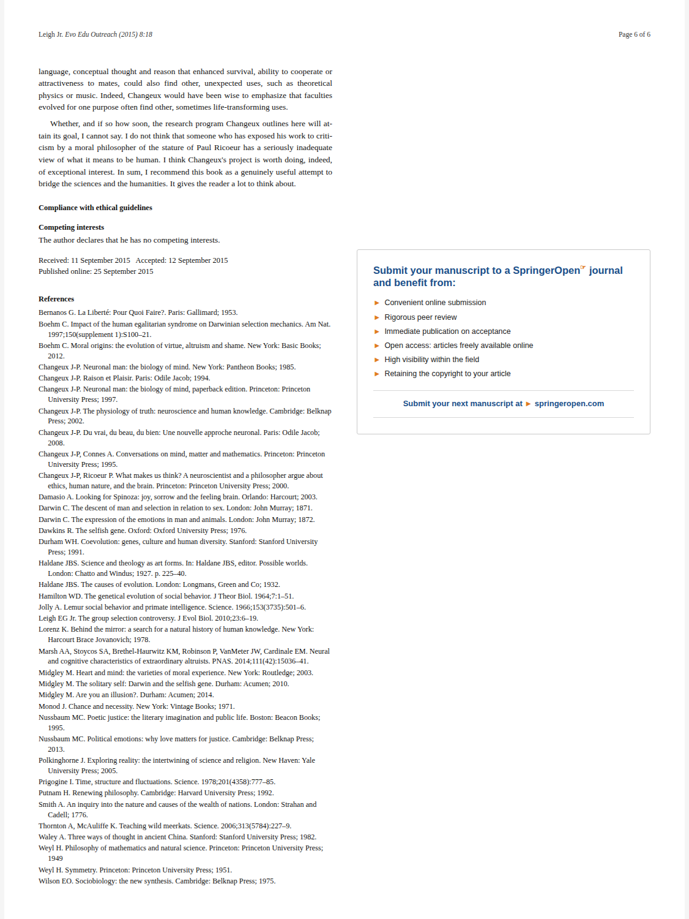Leigh Jr. Evo Edu Outreach (2015) 8:18
Page 6 of 6
language, conceptual thought and reason that enhanced survival, ability to cooperate or attractiveness to mates, could also find other, unexpected uses, such as theoretical physics or music. Indeed, Changeux would have been wise to emphasize that faculties evolved for one purpose often find other, sometimes life-transforming uses.
Whether, and if so how soon, the research program Changeux outlines here will attain its goal, I cannot say. I do not think that someone who has exposed his work to criticism by a moral philosopher of the stature of Paul Ricoeur has a seriously inadequate view of what it means to be human. I think Changeux's project is worth doing, indeed, of exceptional interest. In sum, I recommend this book as a genuinely useful attempt to bridge the sciences and the humanities. It gives the reader a lot to think about.
Compliance with ethical guidelines
Competing interests
The author declares that he has no competing interests.
Received: 11 September 2015 Accepted: 12 September 2015
Published online: 25 September 2015
References
Bernanos G. La Liberté: Pour Quoi Faire?. Paris: Gallimard; 1953.
Boehm C. Impact of the human egalitarian syndrome on Darwinian selection mechanics. Am Nat. 1997;150(supplement 1):S100–21.
Boehm C. Moral origins: the evolution of virtue, altruism and shame. New York: Basic Books; 2012.
Changeux J-P. Neuronal man: the biology of mind. New York: Pantheon Books; 1985.
Changeux J-P. Raison et Plaisir. Paris: Odile Jacob; 1994.
Changeux J-P. Neuronal man: the biology of mind, paperback edition. Princeton: Princeton University Press; 1997.
Changeux J-P. The physiology of truth: neuroscience and human knowledge. Cambridge: Belknap Press; 2002.
Changeux J-P. Du vrai, du beau, du bien: Une nouvelle approche neuronal. Paris: Odile Jacob; 2008.
Changeux J-P, Connes A. Conversations on mind, matter and mathematics. Princeton: Princeton University Press; 1995.
Changeux J-P, Ricoeur P. What makes us think? A neuroscientist and a philosopher argue about ethics, human nature, and the brain. Princeton: Princeton University Press; 2000.
Damasio A. Looking for Spinoza: joy, sorrow and the feeling brain. Orlando: Harcourt; 2003.
Darwin C. The descent of man and selection in relation to sex. London: John Murray; 1871.
Darwin C. The expression of the emotions in man and animals. London: John Murray; 1872.
Dawkins R. The selfish gene. Oxford: Oxford University Press; 1976.
Durham WH. Coevolution: genes, culture and human diversity. Stanford: Stanford University Press; 1991.
Haldane JBS. Science and theology as art forms. In: Haldane JBS, editor. Possible worlds. London: Chatto and Windus; 1927. p. 225–40.
Haldane JBS. The causes of evolution. London: Longmans, Green and Co; 1932.
Hamilton WD. The genetical evolution of social behavior. J Theor Biol. 1964;7:1–51.
Jolly A. Lemur social behavior and primate intelligence. Science. 1966;153(3735):501–6.
Leigh EG Jr. The group selection controversy. J Evol Biol. 2010;23:6–19.
Lorenz K. Behind the mirror: a search for a natural history of human knowledge. New York: Harcourt Brace Jovanovich; 1978.
Marsh AA, Stoycos SA, Brethel-Haurwitz KM, Robinson P, VanMeter JW, Cardinale EM. Neural and cognitive characteristics of extraordinary altruists. PNAS. 2014;111(42):15036–41.
Midgley M. Heart and mind: the varieties of moral experience. New York: Routledge; 2003.
Midgley M. The solitary self: Darwin and the selfish gene. Durham: Acumen; 2010.
Midgley M. Are you an illusion?. Durham: Acumen; 2014.
Monod J. Chance and necessity. New York: Vintage Books; 1971.
Nussbaum MC. Poetic justice: the literary imagination and public life. Boston: Beacon Books; 1995.
Nussbaum MC. Political emotions: why love matters for justice. Cambridge: Belknap Press; 2013.
Polkinghorne J. Exploring reality: the intertwining of science and religion. New Haven: Yale University Press; 2005.
Prigogine I. Time, structure and fluctuations. Science. 1978;201(4358):777–85.
Putnam H. Renewing philosophy. Cambridge: Harvard University Press; 1992.
Smith A. An inquiry into the nature and causes of the wealth of nations. London: Strahan and Cadell; 1776.
Thornton A, McAuliffe K. Teaching wild meerkats. Science. 2006;313(5784):227–9.
Waley A. Three ways of thought in ancient China. Stanford: Stanford University Press; 1982.
Weyl H. Philosophy of mathematics and natural science. Princeton: Princeton University Press; 1949
Weyl H. Symmetry. Princeton: Princeton University Press; 1951.
Wilson EO. Sociobiology: the new synthesis. Cambridge: Belknap Press; 1975.
Submit your manuscript to a SpringerOpen☞ journal and benefit from:
►Convenient online submission
►Rigorous peer review
►Immediate publication on acceptance
►Open access: articles freely available online
►High visibility within the field
►Retaining the copyright to your article
Submit your next manuscript at ► springeropen.com